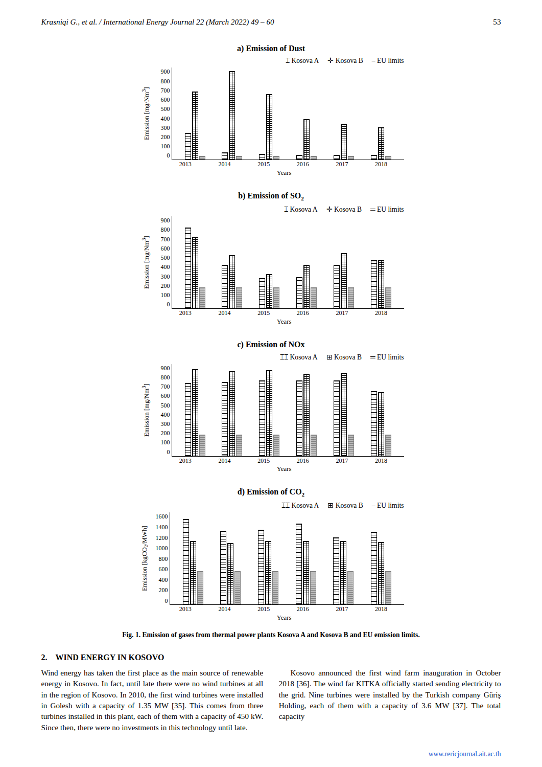Krasniqi G., et al. / International Energy Journal 22 (March 2022) 49 – 60 53
a) Emission of Dust
⌶ Kosova A ✛ Kosova B – EU limits
Emission [mg/Nm3]
900800700600500 4003002001000
201320142015201620172018
Years
b) Emission of SO2
⌶ Kosova A ✛ Kosova B ═ EU limits
Emission [mg/Nm3]
900800700600500 4003002001000
201320142015201620172018
Years
c) Emission of NOx
⌶⌶ Kosova A ⊞ Kosova B ═ EU limits
Emission [mg/Nm3]
900800700600500 4003002001000
201320142015201620172018
Years
d) Emission of CO2
⌶⌶ Kosova A ⊞ Kosova B – EU limits
Emission [kgCO2/MWh]
1600140012001000 8006004002000
201320142015201620172018
Years
Fig. 1. Emission of gases from thermal power plants Kosova A and Kosova B and EU emission limits.
2. WIND ENERGY IN KOSOVO
Wind energy has taken the first place as the main source of renewable energy in Kosovo. In fact, until late there were no wind turbines at all in the region of Kosovo. In 2010, the first wind turbines were installed in Golesh with a capacity of 1.35 MW [35]. This comes from three turbines installed in this plant, each of them with a capacity of 450 kW. Since then, there were no investments in this technology until late.
Kosovo announced the first wind farm inauguration in October 2018 [36]. The wind far KITKA officially started sending electricity to the grid. Nine turbines were installed by the Turkish company Güriş Holding, each of them with a capacity of 3.6 MW [37]. The total capacity
www.rericjournal.ait.ac.th